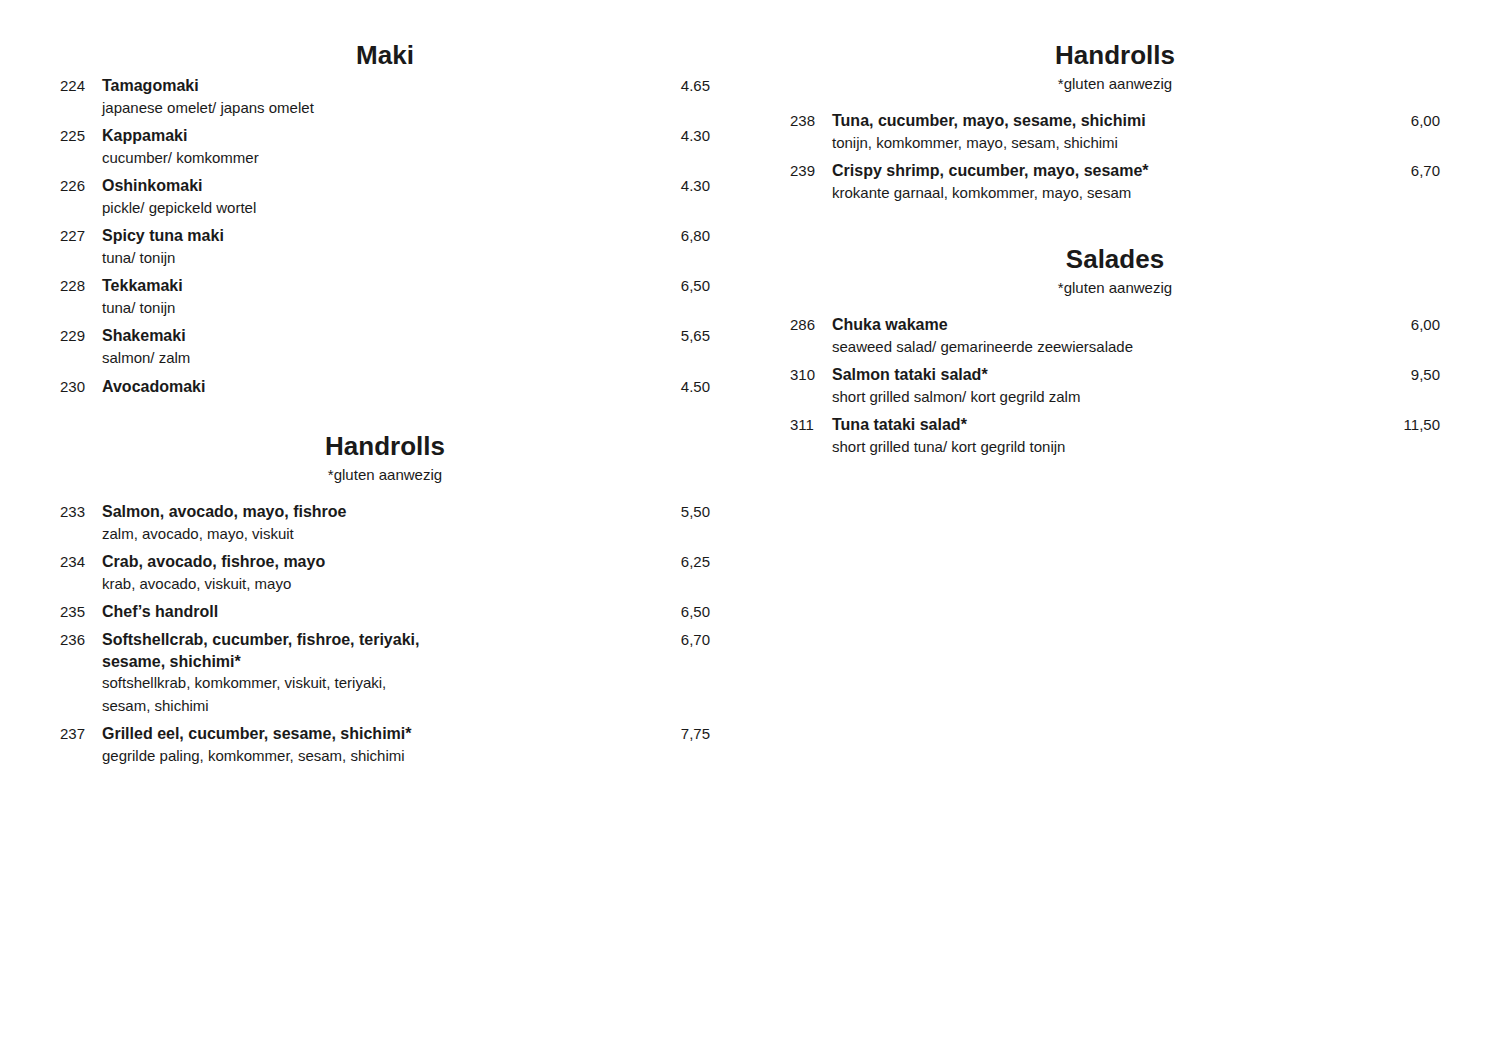Maki
| 224 | Tamagomaki | 4.65 |
| | japanese omelet/ japans omelet | |
| 225 | Kappamaki | 4.30 |
| | cucumber/ komkommer | |
| 226 | Oshinkomaki | 4.30 |
| | pickle/ gepickeld wortel | |
| 227 | Spicy tuna maki | 6,80 |
| | tuna/ tonijn | |
| 228 | Tekkamaki | 6,50 |
| | tuna/ tonijn | |
| 229 | Shakemaki | 5,65 |
| | salmon/ zalm | |
| 230 | Avocadomaki | 4.50 |
Handrolls
*gluten aanwezig
| 233 | Salmon, avocado, mayo, fishroe | 5,50 |
| | zalm, avocado, mayo, viskuit | |
| 234 | Crab, avocado, fishroe, mayo | 6,25 |
| | krab, avocado, viskuit, mayo | |
| 235 | Chef’s handroll | 6,50 |
| 236 | Softshellcrab, cucumber, fishroe, teriyaki, sesame, shichimi* | 6,70 |
| | softshellkrab, komkommer, viskuit, teriyaki, sesam, shichimi | |
| 237 | Grilled eel, cucumber, sesame, shichimi* | 7,75 |
| | gegrilde paling, komkommer, sesam, shichimi | |
Handrolls
*gluten aanwezig
| 238 | Tuna, cucumber, mayo, sesame, shichimi | 6,00 |
| | tonijn, komkommer, mayo, sesam, shichimi | |
| 239 | Crispy shrimp, cucumber, mayo, sesame* | 6,70 |
| | krokante garnaal, komkommer, mayo, sesam | |
Salades
*gluten aanwezig
| 286 | Chuka wakame | 6,00 |
| | seaweed salad/ gemarineerde zeewiersalade | |
| 310 | Salmon tataki salad* | 9,50 |
| | short grilled salmon/ kort gegrild zalm | |
| 311 | Tuna tataki salad* | 11,50 |
| | short grilled tuna/ kort gegrild tonijn | |